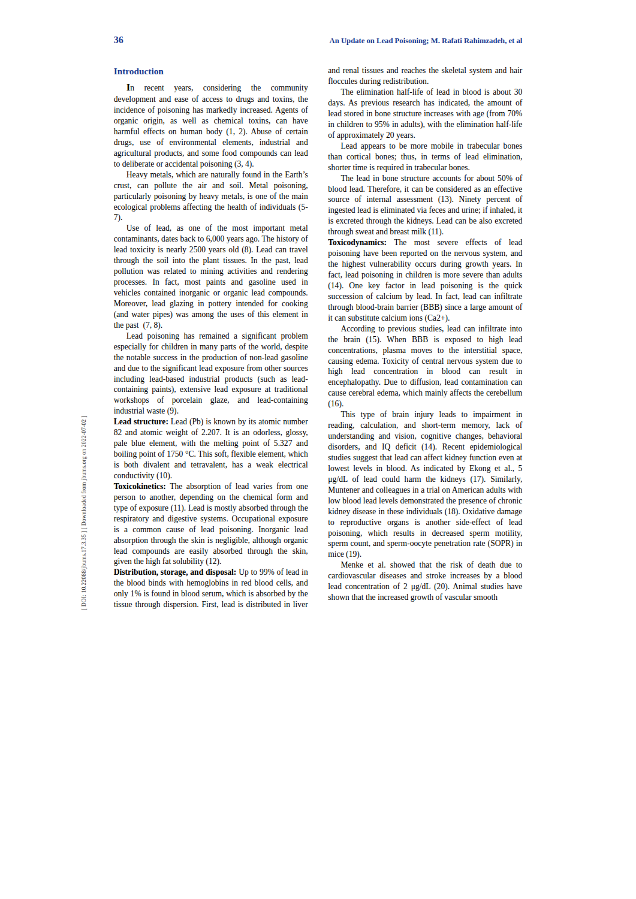36
An Update on Lead Poisoning; M. Rafati Rahimzadeh, et al
Introduction
In recent years, considering the community development and ease of access to drugs and toxins, the incidence of poisoning has markedly increased. Agents of organic origin, as well as chemical toxins, can have harmful effects on human body (1, 2). Abuse of certain drugs, use of environmental elements, industrial and agricultural products, and some food compounds can lead to deliberate or accidental poisoning (3, 4).
Heavy metals, which are naturally found in the Earth’s crust, can pollute the air and soil. Metal poisoning, particularly poisoning by heavy metals, is one of the main ecological problems affecting the health of individuals (5-7).
Use of lead, as one of the most important metal contaminants, dates back to 6,000 years ago. The history of lead toxicity is nearly 2500 years old (8). Lead can travel through the soil into the plant tissues. In the past, lead pollution was related to mining activities and rendering processes. In fact, most paints and gasoline used in vehicles contained inorganic or organic lead compounds. Moreover, lead glazing in pottery intended for cooking (and water pipes) was among the uses of this element in the past (7, 8).
Lead poisoning has remained a significant problem especially for children in many parts of the world, despite the notable success in the production of non-lead gasoline and due to the significant lead exposure from other sources including lead-based industrial products (such as lead-containing paints), extensive lead exposure at traditional workshops of porcelain glaze, and lead-containing industrial waste (9).
Lead structure: Lead (Pb) is known by its atomic number 82 and atomic weight of 2.207. It is an odorless, glossy, pale blue element, with the melting point of 5.327 and boiling point of 1750 °C. This soft, flexible element, which is both divalent and tetravalent, has a weak electrical conductivity (10).
Toxicokinetics: The absorption of lead varies from one person to another, depending on the chemical form and type of exposure (11). Lead is mostly absorbed through the respiratory and digestive systems. Occupational exposure is a common cause of lead poisoning. Inorganic lead absorption through the skin is negligible, although organic lead compounds are easily absorbed through the skin, given the high fat solubility (12).
Distribution, storage, and disposal: Up to 99% of lead in the blood binds with hemoglobins in red blood cells, and only 1% is found in blood serum, which is absorbed by the tissue through dispersion. First, lead is distributed in liver and renal tissues and reaches the skeletal system and hair floccules during redistribution.
The elimination half-life of lead in blood is about 30 days. As previous research has indicated, the amount of lead stored in bone structure increases with age (from 70% in children to 95% in adults), with the elimination half-life of approximately 20 years.
Lead appears to be more mobile in trabecular bones than cortical bones; thus, in terms of lead elimination, shorter time is required in trabecular bones.
The lead in bone structure accounts for about 50% of blood lead. Therefore, it can be considered as an effective source of internal assessment (13). Ninety percent of ingested lead is eliminated via feces and urine; if inhaled, it is excreted through the kidneys. Lead can be also excreted through sweat and breast milk (11).
Toxicodynamics: The most severe effects of lead poisoning have been reported on the nervous system, and the highest vulnerability occurs during growth years. In fact, lead poisoning in children is more severe than adults (14). One key factor in lead poisoning is the quick succession of calcium by lead. In fact, lead can infiltrate through blood-brain barrier (BBB) since a large amount of it can substitute calcium ions (Ca2+).
According to previous studies, lead can infiltrate into the brain (15). When BBB is exposed to high lead concentrations, plasma moves to the interstitial space, causing edema. Toxicity of central nervous system due to high lead concentration in blood can result in encephalopathy. Due to diffusion, lead contamination can cause cerebral edema, which mainly affects the cerebellum (16).
This type of brain injury leads to impairment in reading, calculation, and short-term memory, lack of understanding and vision, cognitive changes, behavioral disorders, and IQ deficit (14). Recent epidemiological studies suggest that lead can affect kidney function even at lowest levels in blood. As indicated by Ekong et al., 5 μg/dL of lead could harm the kidneys (17). Similarly, Muntener and colleagues in a trial on American adults with low blood lead levels demonstrated the presence of chronic kidney disease in these individuals (18). Oxidative damage to reproductive organs is another side-effect of lead poisoning, which results in decreased sperm motility, sperm count, and sperm-oocyte penetration rate (SOPR) in mice (19).
Menke et al. showed that the risk of death due to cardiovascular diseases and stroke increases by a blood lead concentration of 2 μg/dL (20). Animal studies have shown that the increased growth of vascular smooth
[ DOI: 10.22088/jbums.17.3.35 ] [ Downloaded from jbums.org on 2022-07-02 ]